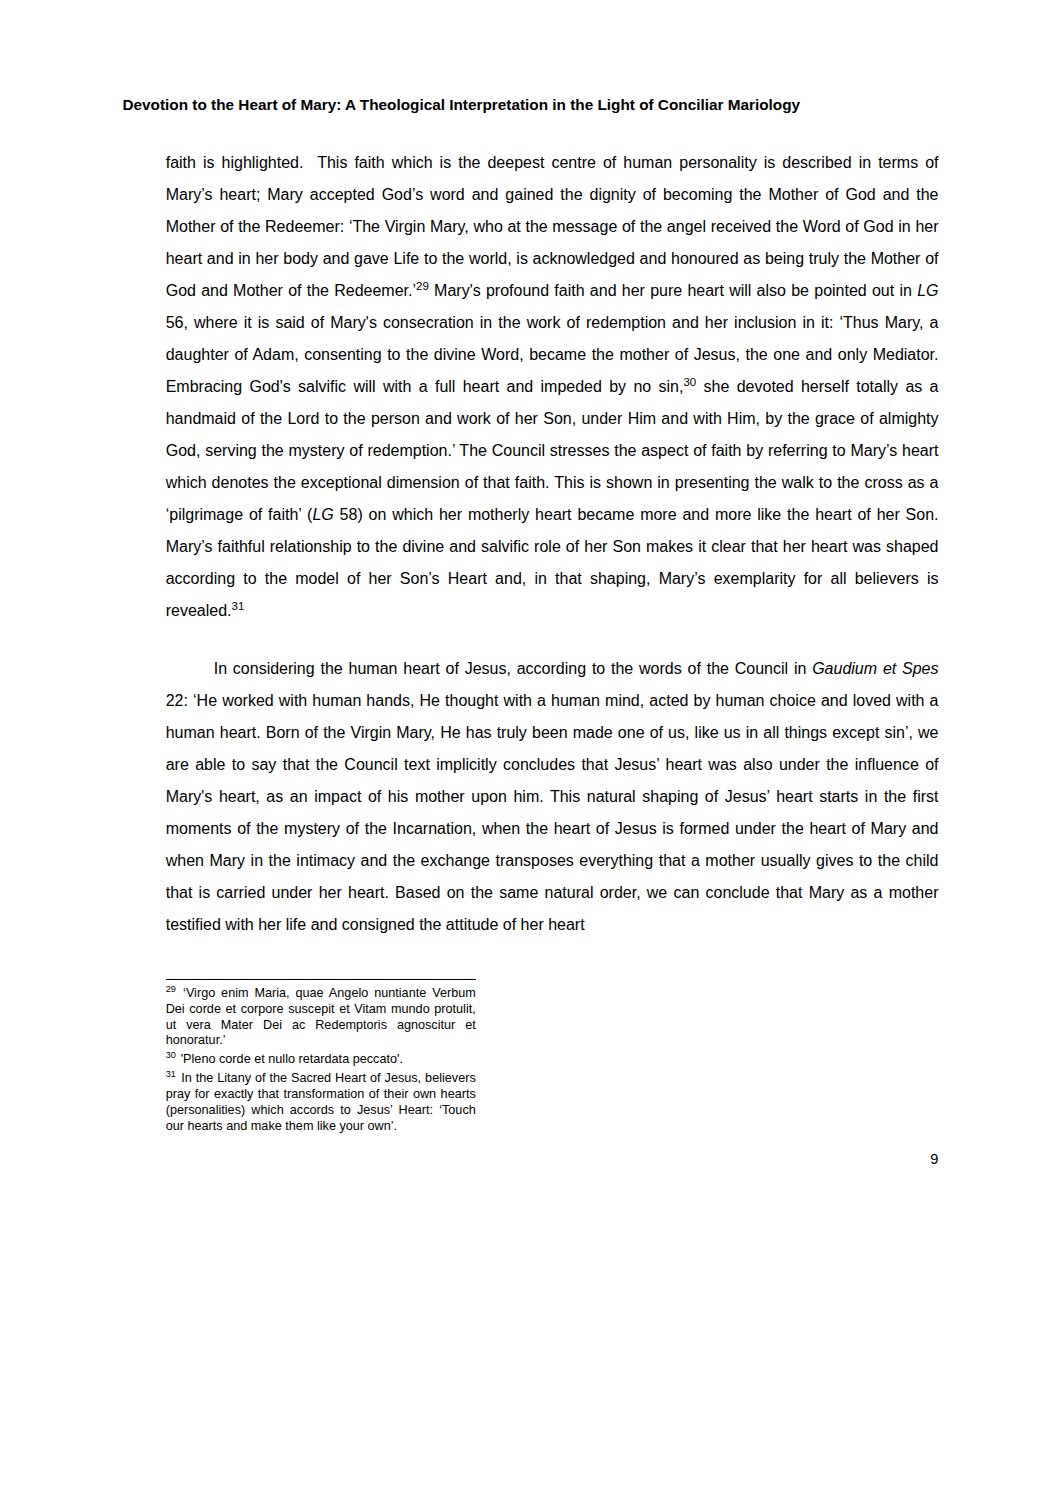Devotion to the Heart of Mary: A Theological Interpretation in the Light of Conciliar Mariology
faith is highlighted. This faith which is the deepest centre of human personality is described in terms of Mary’s heart; Mary accepted God’s word and gained the dignity of becoming the Mother of God and the Mother of the Redeemer: ‘The Virgin Mary, who at the message of the angel received the Word of God in her heart and in her body and gave Life to the world, is acknowledged and honoured as being truly the Mother of God and Mother of the Redeemer.’29 Mary's profound faith and her pure heart will also be pointed out in LG 56, where it is said of Mary's consecration in the work of redemption and her inclusion in it: ‘Thus Mary, a daughter of Adam, consenting to the divine Word, became the mother of Jesus, the one and only Mediator. Embracing God's salvific will with a full heart and impeded by no sin,30 she devoted herself totally as a handmaid of the Lord to the person and work of her Son, under Him and with Him, by the grace of almighty God, serving the mystery of redemption.’ The Council stresses the aspect of faith by referring to Mary’s heart which denotes the exceptional dimension of that faith. This is shown in presenting the walk to the cross as a ‘pilgrimage of faith’ (LG 58) on which her motherly heart became more and more like the heart of her Son. Mary’s faithful relationship to the divine and salvific role of her Son makes it clear that her heart was shaped according to the model of her Son’s Heart and, in that shaping, Mary’s exemplarity for all believers is revealed.31
In considering the human heart of Jesus, according to the words of the Council in Gaudium et Spes 22: ‘He worked with human hands, He thought with a human mind, acted by human choice and loved with a human heart. Born of the Virgin Mary, He has truly been made one of us, like us in all things except sin’, we are able to say that the Council text implicitly concludes that Jesus’ heart was also under the influence of Mary's heart, as an impact of his mother upon him. This natural shaping of Jesus’ heart starts in the first moments of the mystery of the Incarnation, when the heart of Jesus is formed under the heart of Mary and when Mary in the intimacy and the exchange transposes everything that a mother usually gives to the child that is carried under her heart. Based on the same natural order, we can conclude that Mary as a mother testified with her life and consigned the attitude of her heart
29 ‘Virgo enim Maria, quae Angelo nuntiante Verbum Dei corde et corpore suscepit et Vitam mundo protulit, ut vera Mater Dei ac Redemptoris agnoscitur et honoratur.’
30 'Pleno corde et nullo retardata peccato'.
31 In the Litany of the Sacred Heart of Jesus, believers pray for exactly that transformation of their own hearts (personalities) which accords to Jesus’ Heart: ‘Touch our hearts and make them like your own’.
9